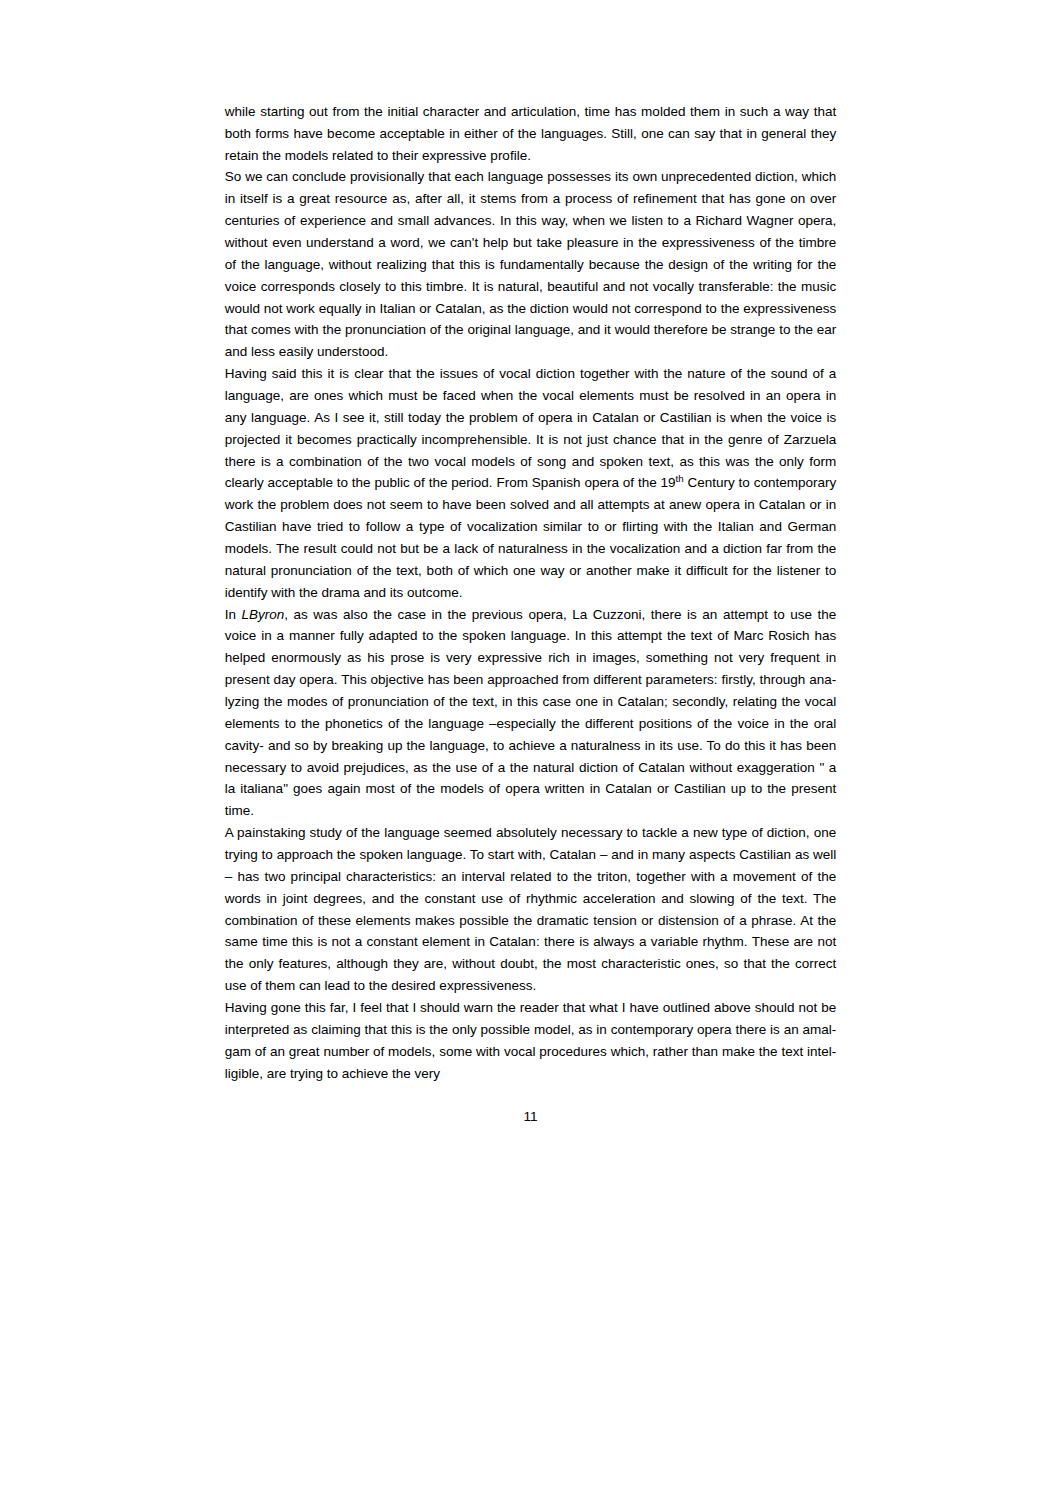while starting out from the initial character and articulation, time has molded them in such a way that both forms have become acceptable in either of the languages. Still, one can say that in general they retain the models related to their expressive profile.
So we can conclude provisionally that each language possesses its own unprecedented diction, which in itself is a great resource as, after all, it stems from a process of refinement that has gone on over centuries of experience and small advances. In this way, when we listen to a Richard Wagner opera, without even understand a word, we can't help but take pleasure in the expressiveness of the timbre of the language, without realizing that this is fundamentally because the design of the writing for the voice corresponds closely to this timbre. It is natural, beautiful and not vocally transferable: the music would not work equally in Italian or Catalan, as the diction would not correspond to the expressiveness that comes with the pronunciation of the original language, and it would therefore be strange to the ear and less easily understood.
Having said this it is clear that the issues of vocal diction together with the nature of the sound of a language, are ones which must be faced when the vocal elements must be resolved in an opera in any language. As I see it, still today the problem of opera in Catalan or Castilian is when the voice is projected it becomes practically incomprehensible. It is not just chance that in the genre of Zarzuela there is a combination of the two vocal models of song and spoken text, as this was the only form clearly acceptable to the public of the period. From Spanish opera of the 19th Century to contemporary work the problem does not seem to have been solved and all attempts at anew opera in Catalan or in Castilian have tried to follow a type of vocalization similar to or flirting with the Italian and German models. The result could not but be a lack of naturalness in the vocalization and a diction far from the natural pronunciation of the text, both of which one way or another make it difficult for the listener to identify with the drama and its outcome.
In LByron, as was also the case in the previous opera, La Cuzzoni, there is an attempt to use the voice in a manner fully adapted to the spoken language. In this attempt the text of Marc Rosich has helped enormously as his prose is very expressive rich in images, something not very frequent in present day opera. This objective has been approached from different parameters: firstly, through analyzing the modes of pronunciation of the text, in this case one in Catalan; secondly, relating the vocal elements to the phonetics of the language –especially the different positions of the voice in the oral cavity- and so by breaking up the language, to achieve a naturalness in its use. To do this it has been necessary to avoid prejudices, as the use of a the natural diction of Catalan without exaggeration " a la italiana" goes again most of the models of opera written in Catalan or Castilian up to the present time.
A painstaking study of the language seemed absolutely necessary to tackle a new type of diction, one trying to approach the spoken language. To start with, Catalan – and in many aspects Castilian as well – has two principal characteristics: an interval related to the triton, together with a movement of the words in joint degrees, and the constant use of rhythmic acceleration and slowing of the text. The combination of these elements makes possible the dramatic tension or distension of a phrase. At the same time this is not a constant element in Catalan: there is always a variable rhythm. These are not the only features, although they are, without doubt, the most characteristic ones, so that the correct use of them can lead to the desired expressiveness.
Having gone this far, I feel that I should warn the reader that what I have outlined above should not be interpreted as claiming that this is the only possible model, as in contemporary opera there is an amalgam of an great number of models, some with vocal procedures which, rather than make the text intelligible, are trying to achieve the very
11